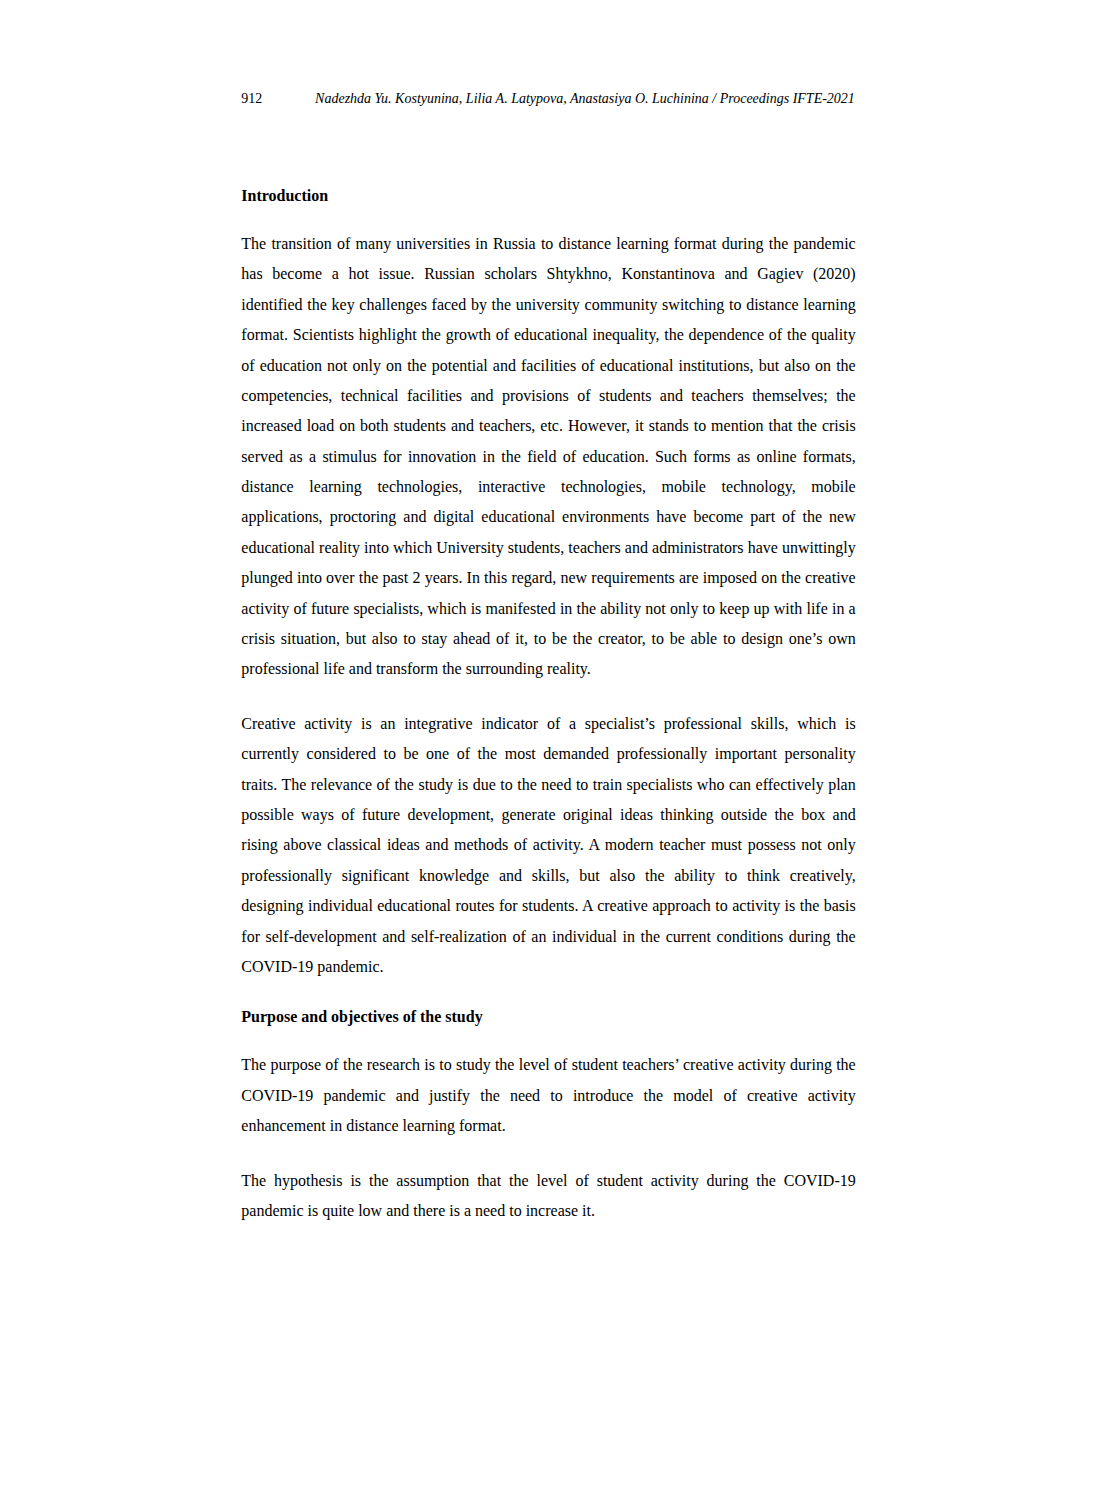912 Nadezhda Yu. Kostyunina, Lilia A. Latypova, Anastasiya O. Luchinina / Proceedings IFTE-2021
Introduction
The transition of many universities in Russia to distance learning format during the pandemic has become a hot issue. Russian scholars Shtykhno, Konstantinova and Gagiev (2020) identified the key challenges faced by the university community switching to distance learning format. Scientists highlight the growth of educational inequality, the dependence of the quality of education not only on the potential and facilities of educational institutions, but also on the competencies, technical facilities and provisions of students and teachers themselves; the increased load on both students and teachers, etc. However, it stands to mention that the crisis served as a stimulus for innovation in the field of education. Such forms as online formats, distance learning technologies, interactive technologies, mobile technology, mobile applications, proctoring and digital educational environments have become part of the new educational reality into which University students, teachers and administrators have unwittingly plunged into over the past 2 years. In this regard, new requirements are imposed on the creative activity of future specialists, which is manifested in the ability not only to keep up with life in a crisis situation, but also to stay ahead of it, to be the creator, to be able to design one’s own professional life and transform the surrounding reality.
Creative activity is an integrative indicator of a specialist’s professional skills, which is currently considered to be one of the most demanded professionally important personality traits. The relevance of the study is due to the need to train specialists who can effectively plan possible ways of future development, generate original ideas thinking outside the box and rising above classical ideas and methods of activity. A modern teacher must possess not only professionally significant knowledge and skills, but also the ability to think creatively, designing individual educational routes for students. A creative approach to activity is the basis for self-development and self-realization of an individual in the current conditions during the COVID-19 pandemic.
Purpose and objectives of the study
The purpose of the research is to study the level of student teachers’ creative activity during the COVID-19 pandemic and justify the need to introduce the model of creative activity enhancement in distance learning format.
The hypothesis is the assumption that the level of student activity during the COVID-19 pandemic is quite low and there is a need to increase it.